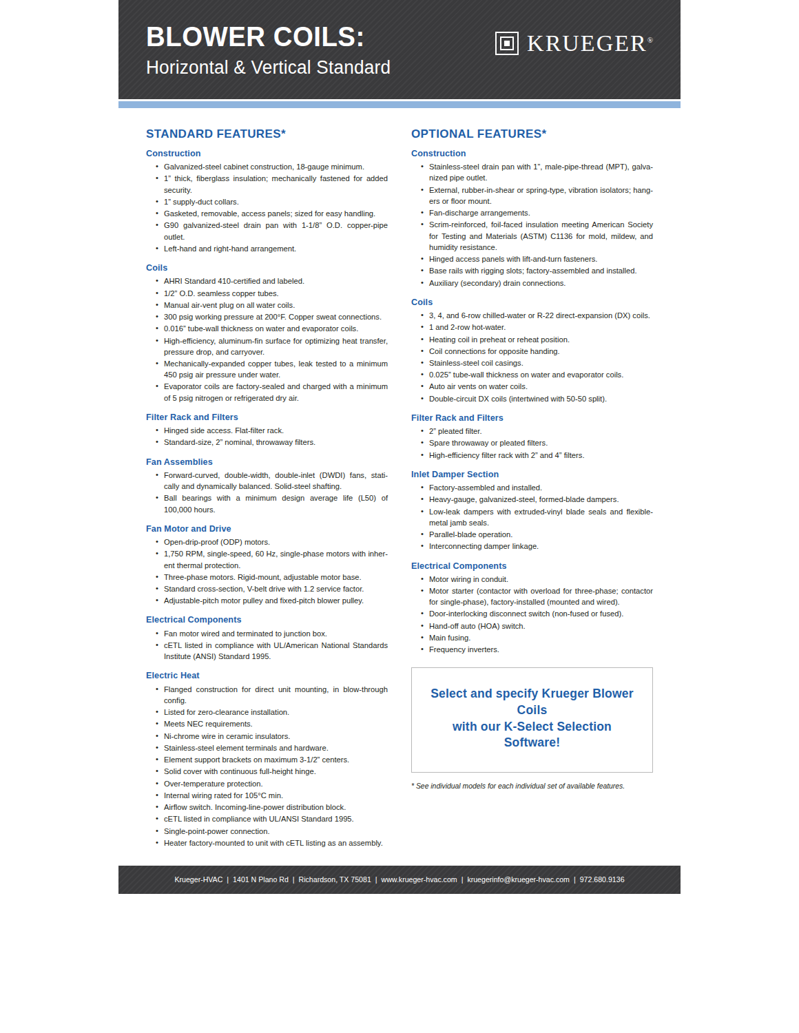Blower Coils:
Horizontal & Vertical Standard
KRUEGER®
Standard Features*
Construction
Galvanized-steel cabinet construction, 18-gauge minimum.
1” thick, fiberglass insulation; mechanically fastened for added security.
1” supply-duct collars.
Gasketed, removable, access panels; sized for easy handling.
G90 galvanized-steel drain pan with 1-1/8” O.D. copper-pipe outlet.
Left-hand and right-hand arrangement.
Coils
AHRI Standard 410-certified and labeled.
1/2” O.D. seamless copper tubes.
Manual air-vent plug on all water coils.
300 psig working pressure at 200°F. Copper sweat connections.
0.016” tube-wall thickness on water and evaporator coils.
High-efficiency, aluminum-fin surface for optimizing heat transfer, pressure drop, and carryover.
Mechanically-expanded copper tubes, leak tested to a minimum 450 psig air pressure under water.
Evaporator coils are factory-sealed and charged with a minimum of 5 psig nitrogen or refrigerated dry air.
Filter Rack and Filters
Hinged side access. Flat-filter rack.
Standard-size, 2” nominal, throwaway filters.
Fan Assemblies
Forward-curved, double-width, double-inlet (DWDI) fans, statically and dynamically balanced. Solid-steel shafting.
Ball bearings with a minimum design average life (L50) of 100,000 hours.
Fan Motor and Drive
Open-drip-proof (ODP) motors.
1,750 RPM, single-speed, 60 Hz, single-phase motors with inherent thermal protection.
Three-phase motors. Rigid-mount, adjustable motor base.
Standard cross-section, V-belt drive with 1.2 service factor.
Adjustable-pitch motor pulley and fixed-pitch blower pulley.
Electrical Components
Fan motor wired and terminated to junction box.
cETL listed in compliance with UL/American National Standards Institute (ANSI) Standard 1995.
Electric Heat
Flanged construction for direct unit mounting, in blow-through config.
Listed for zero-clearance installation.
Meets NEC requirements.
Ni-chrome wire in ceramic insulators.
Stainless-steel element terminals and hardware.
Element support brackets on maximum 3-1/2” centers.
Solid cover with continuous full-height hinge.
Over-temperature protection.
Internal wiring rated for 105°C min.
Airflow switch. Incoming-line-power distribution block.
cETL listed in compliance with UL/ANSI Standard 1995.
Single-point-power connection.
Heater factory-mounted to unit with cETL listing as an assembly.
Optional Features*
Construction
Stainless-steel drain pan with 1”, male-pipe-thread (MPT), galvanized pipe outlet.
External, rubber-in-shear or spring-type, vibration isolators; hangers or floor mount.
Fan-discharge arrangements.
Scrim-reinforced, foil-faced insulation meeting American Society for Testing and Materials (ASTM) C1136 for mold, mildew, and humidity resistance.
Hinged access panels with lift-and-turn fasteners.
Base rails with rigging slots; factory-assembled and installed.
Auxiliary (secondary) drain connections.
Coils
3, 4, and 6-row chilled-water or R-22 direct-expansion (DX) coils.
1 and 2-row hot-water.
Heating coil in preheat or reheat position.
Coil connections for opposite handing.
Stainless-steel coil casings.
0.025” tube-wall thickness on water and evaporator coils.
Auto air vents on water coils.
Double-circuit DX coils (intertwined with 50-50 split).
Filter Rack and Filters
2” pleated filter.
Spare throwaway or pleated filters.
High-efficiency filter rack with 2” and 4” filters.
Inlet Damper Section
Factory-assembled and installed.
Heavy-gauge, galvanized-steel, formed-blade dampers.
Low-leak dampers with extruded-vinyl blade seals and flexible-metal jamb seals.
Parallel-blade operation.
Interconnecting damper linkage.
Electrical Components
Motor wiring in conduit.
Motor starter (contactor with overload for three-phase; contactor for single-phase), factory-installed (mounted and wired).
Door-interlocking disconnect switch (non-fused or fused).
Hand-off auto (HOA) switch.
Main fusing.
Frequency inverters.
Select and specify Krueger Blower Coils
with our K-Select Selection Software!
* See individual models for each individual set of available features.
Krueger-HVAC|1401 N Plano Rd|Richardson, TX 75081|www.krueger-hvac.com|kruegerinfo@krueger-hvac.com|972.680.9136